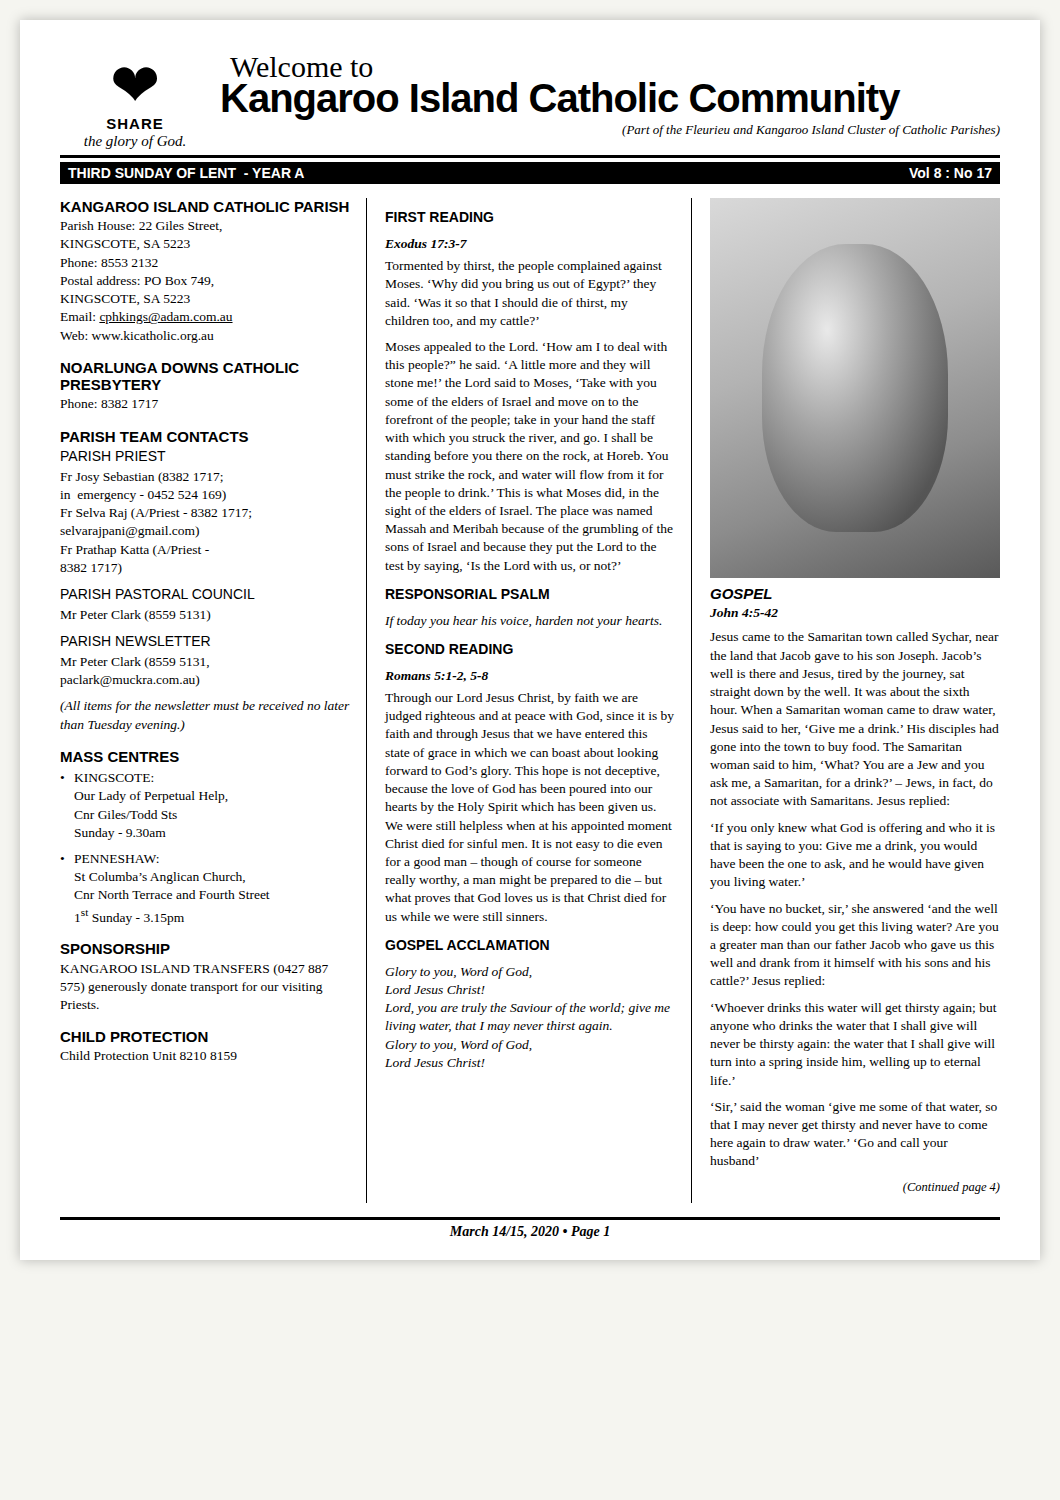❤
SHARE
the glory of God.
Welcome to
Kangaroo Island Catholic Community
(Part of the Fleurieu and Kangaroo Island Cluster of Catholic Parishes)
THIRD SUNDAY OF LENT - YEAR A Vol 8 : No 17
KANGAROO ISLAND CATHOLIC PARISH
Parish House: 22 Giles Street,
KINGSCOTE, SA 5223
Phone: 8553 2132
Postal address: PO Box 749,
KINGSCOTE, SA 5223
Email: cphkings@adam.com.au
Web: www.kicatholic.org.au
NOARLUNGA DOWNS CATHOLIC PRESBYTERY
Phone: 8382 1717
PARISH TEAM CONTACTS
PARISH PRIEST
Fr Josy Sebastian (8382 1717;
in emergency - 0452 524 169)
Fr Selva Raj (A/Priest - 8382 1717;
selvarajpani@gmail.com)
Fr Prathap Katta (A/Priest -
8382 1717)
PARISH PASTORAL COUNCIL
Mr Peter Clark (8559 5131)
PARISH NEWSLETTER
Mr Peter Clark (8559 5131,
paclark@muckra.com.au)
(All items for the newsletter must be received no later than Tuesday evening.)
MASS CENTRES
KINGSCOTE:
Our Lady of Perpetual Help,
Cnr Giles/Todd Sts
Sunday - 9.30am
PENNESHAW:
St Columba’s Anglican Church,
Cnr North Terrace and Fourth Street
1st Sunday - 3.15pm
SPONSORSHIP
KANGAROO ISLAND TRANSFERS (0427 887 575) generously donate transport for our visiting Priests.
CHILD PROTECTION
Child Protection Unit 8210 8159
FIRST READING
Exodus 17:3-7
Tormented by thirst, the people complained against Moses. ‘Why did you bring us out of Egypt?’ they said. ‘Was it so that I should die of thirst, my children too, and my cattle?’
Moses appealed to the Lord. ‘How am I to deal with this people?” he said. ‘A little more and they will stone me!’ the Lord said to Moses, ‘Take with you some of the elders of Israel and move on to the forefront of the people; take in your hand the staff with which you struck the river, and go. I shall be standing before you there on the rock, at Horeb. You must strike the rock, and water will flow from it for the people to drink.’ This is what Moses did, in the sight of the elders of Israel. The place was named Massah and Meribah because of the grumbling of the sons of Israel and because they put the Lord to the test by saying, ‘Is the Lord with us, or not?’
RESPONSORIAL PSALM
If today you hear his voice, harden not your hearts.
SECOND READING
Romans 5:1-2, 5-8
Through our Lord Jesus Christ, by faith we are judged righteous and at peace with God, since it is by faith and through Jesus that we have entered this state of grace in which we can boast about looking forward to God’s glory. This hope is not deceptive, because the love of God has been poured into our hearts by the Holy Spirit which has been given us. We were still helpless when at his appointed moment Christ died for sinful men. It is not easy to die even for a good man – though of course for someone really worthy, a man might be prepared to die – but what proves that God loves us is that Christ died for us while we were still sinners.
GOSPEL ACCLAMATION
Glory to you, Word of God,
Lord Jesus Christ!
Lord, you are truly the Saviour of the world; give me living water, that I may never thirst again.
Glory to you, Word of God,
Lord Jesus Christ!
GOSPEL
John 4:5-42
Jesus came to the Samaritan town called Sychar, near the land that Jacob gave to his son Joseph. Jacob’s well is there and Jesus, tired by the journey, sat straight down by the well. It was about the sixth hour. When a Samaritan woman came to draw water, Jesus said to her, ‘Give me a drink.’ His disciples had gone into the town to buy food. The Samaritan woman said to him, ‘What? You are a Jew and you ask me, a Samaritan, for a drink?’ – Jews, in fact, do not associate with Samaritans. Jesus replied:
‘If you only knew what God is offering and who it is that is saying to you: Give me a drink, you would have been the one to ask, and he would have given you living water.’
‘You have no bucket, sir,’ she answered ‘and the well is deep: how could you get this living water? Are you a greater man than our father Jacob who gave us this well and drank from it himself with his sons and his cattle?’ Jesus replied:
‘Whoever drinks this water will get thirsty again; but anyone who drinks the water that I shall give will never be thirsty again: the water that I shall give will turn into a spring inside him, welling up to eternal life.’
‘Sir,’ said the woman ‘give me some of that water, so that I may never get thirsty and never have to come here again to draw water.’ ‘Go and call your husband’
(Continued page 4)
March 14/15, 2020 • Page 1